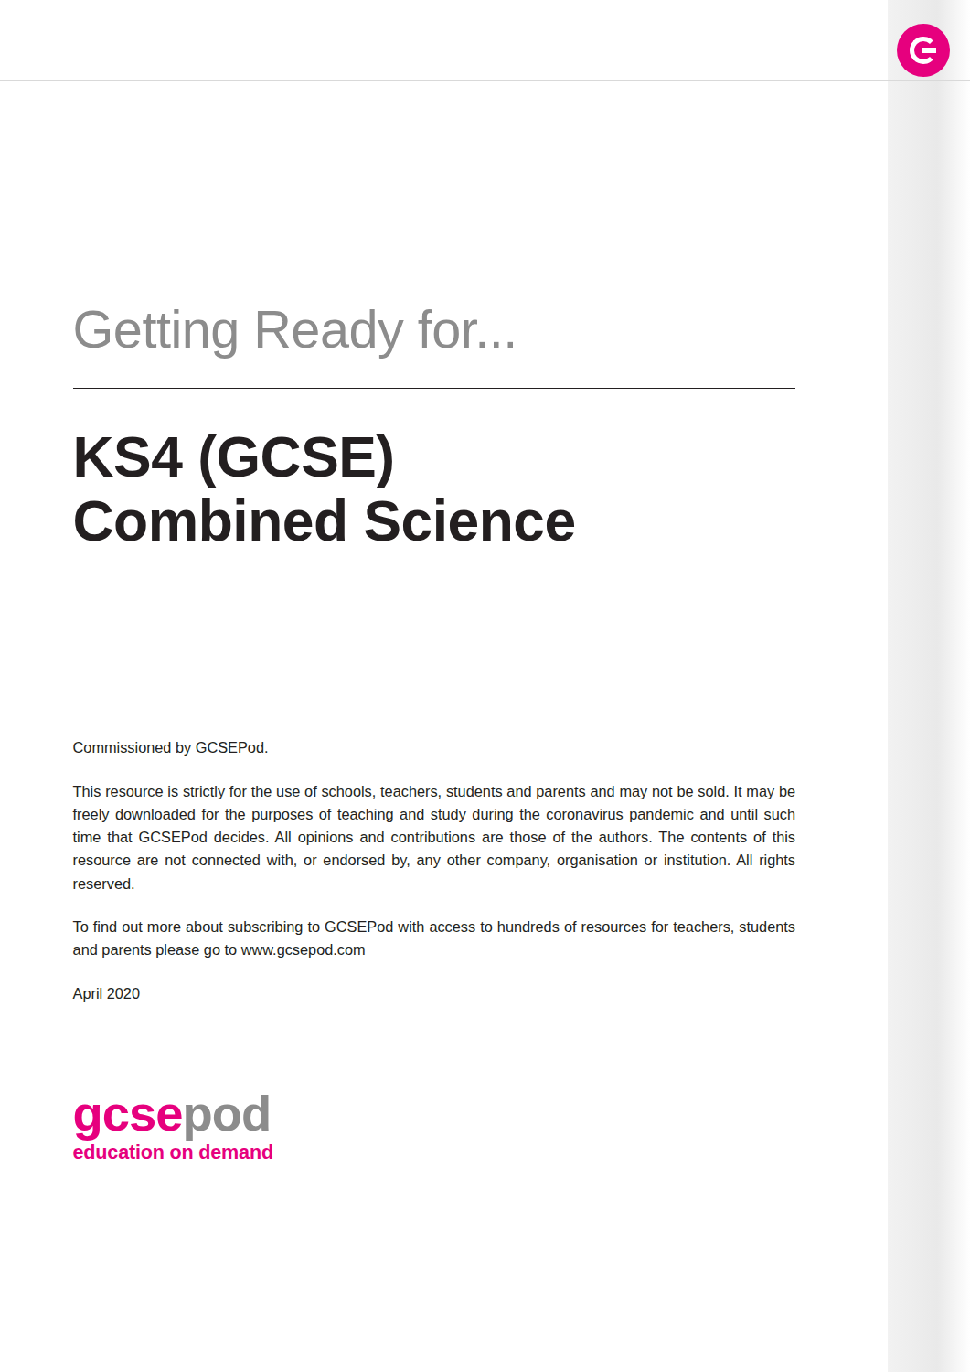Getting Ready for...
KS4 (GCSE)
Combined Science
Commissioned by GCSEPod.
This resource is strictly for the use of schools, teachers, students and parents and may not be sold. It may be freely downloaded for the purposes of teaching and study during the coronavirus pandemic and until such time that GCSEPod decides. All opinions and contributions are those of the authors. The contents of this resource are not connected with, or endorsed by, any other company, organisation or institution. All rights reserved.
To find out more about subscribing to GCSEPod with access to hundreds of resources for teachers, students and parents please go to www.gcsepod.com
April 2020
gcse pod
education on demand